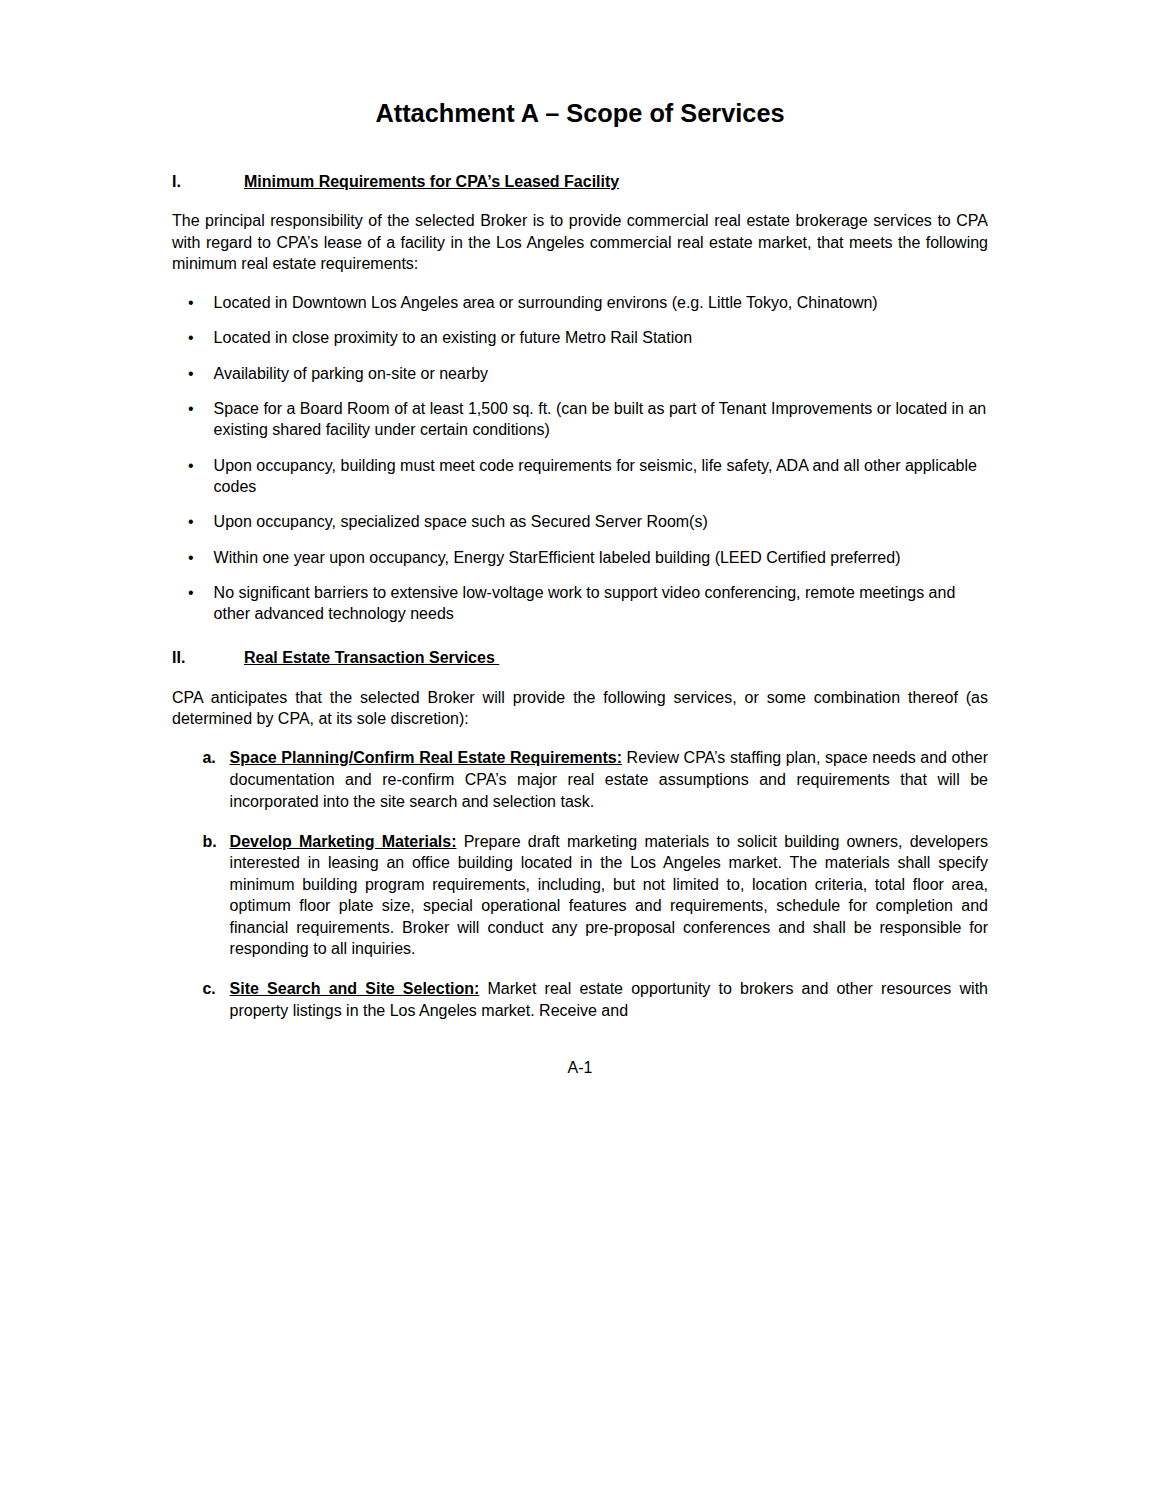Attachment A – Scope of Services
I. Minimum Requirements for CPA’s Leased Facility
The principal responsibility of the selected Broker is to provide commercial real estate brokerage services to CPA with regard to CPA’s lease of a facility in the Los Angeles commercial real estate market, that meets the following minimum real estate requirements:
Located in Downtown Los Angeles area or surrounding environs (e.g. Little Tokyo, Chinatown)
Located in close proximity to an existing or future Metro Rail Station
Availability of parking on-site or nearby
Space for a Board Room of at least 1,500 sq. ft. (can be built as part of Tenant Improvements or located in an existing shared facility under certain conditions)
Upon occupancy, building must meet code requirements for seismic, life safety, ADA and all other applicable codes
Upon occupancy, specialized space such as Secured Server Room(s)
Within one year upon occupancy, Energy StarEfficient labeled building (LEED Certified preferred)
No significant barriers to extensive low-voltage work to support video conferencing, remote meetings and other advanced technology needs
II. Real Estate Transaction Services
CPA anticipates that the selected Broker will provide the following services, or some combination thereof (as determined by CPA, at its sole discretion):
Space Planning/Confirm Real Estate Requirements: Review CPA’s staffing plan, space needs and other documentation and re-confirm CPA’s major real estate assumptions and requirements that will be incorporated into the site search and selection task.
Develop Marketing Materials: Prepare draft marketing materials to solicit building owners, developers interested in leasing an office building located in the Los Angeles market. The materials shall specify minimum building program requirements, including, but not limited to, location criteria, total floor area, optimum floor plate size, special operational features and requirements, schedule for completion and financial requirements. Broker will conduct any pre-proposal conferences and shall be responsible for responding to all inquiries.
Site Search and Site Selection: Market real estate opportunity to brokers and other resources with property listings in the Los Angeles market. Receive and
A-1